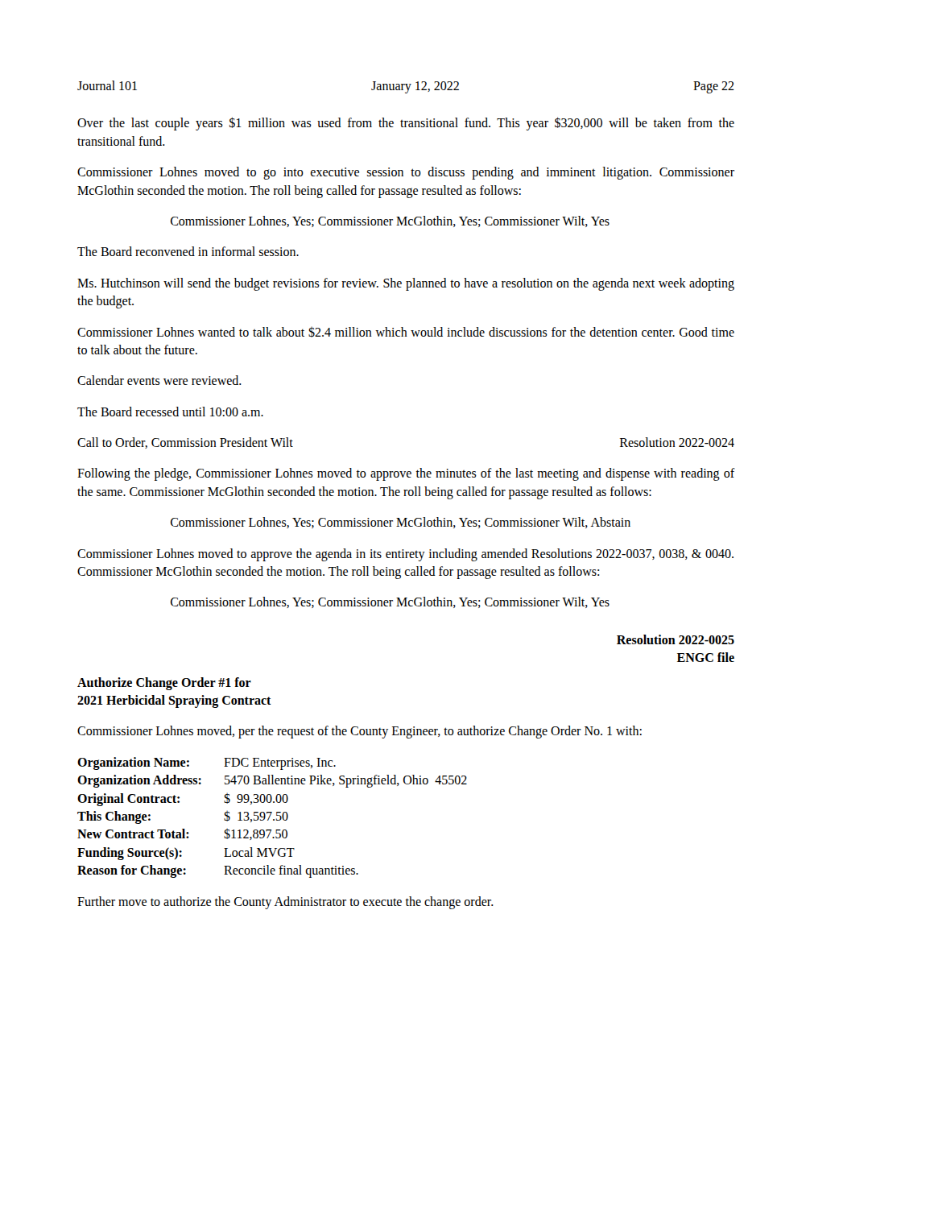Journal 101
January 12, 2022
Page 22
Over the last couple years $1 million was used from the transitional fund. This year $320,000 will be taken from the transitional fund.
Commissioner Lohnes moved to go into executive session to discuss pending and imminent litigation. Commissioner McGlothin seconded the motion. The roll being called for passage resulted as follows:
Commissioner Lohnes, Yes; Commissioner McGlothin, Yes; Commissioner Wilt, Yes
The Board reconvened in informal session.
Ms. Hutchinson will send the budget revisions for review. She planned to have a resolution on the agenda next week adopting the budget.
Commissioner Lohnes wanted to talk about $2.4 million which would include discussions for the detention center. Good time to talk about the future.
Calendar events were reviewed.
The Board recessed until 10:00 a.m.
Call to Order, Commission President Wilt Resolution 2022-0024
Following the pledge, Commissioner Lohnes moved to approve the minutes of the last meeting and dispense with reading of the same. Commissioner McGlothin seconded the motion. The roll being called for passage resulted as follows:
Commissioner Lohnes, Yes; Commissioner McGlothin, Yes; Commissioner Wilt, Abstain
Commissioner Lohnes moved to approve the agenda in its entirety including amended Resolutions 2022-0037, 0038, & 0040. Commissioner McGlothin seconded the motion. The roll being called for passage resulted as follows:
Commissioner Lohnes, Yes; Commissioner McGlothin, Yes; Commissioner Wilt, Yes
Resolution 2022-0025
ENGC file
Authorize Change Order #1 for
2021 Herbicidal Spraying Contract
Commissioner Lohnes moved, per the request of the County Engineer, to authorize Change Order No. 1 with:
| Organization Name: | FDC Enterprises, Inc. |
| Organization Address: | 5470 Ballentine Pike, Springfield, Ohio 45502 |
| Original Contract: | $ 99,300.00 |
| This Change: | $ 13,597.50 |
| New Contract Total: | $112,897.50 |
| Funding Source(s): | Local MVGT |
| Reason for Change: | Reconcile final quantities. |
Further move to authorize the County Administrator to execute the change order.